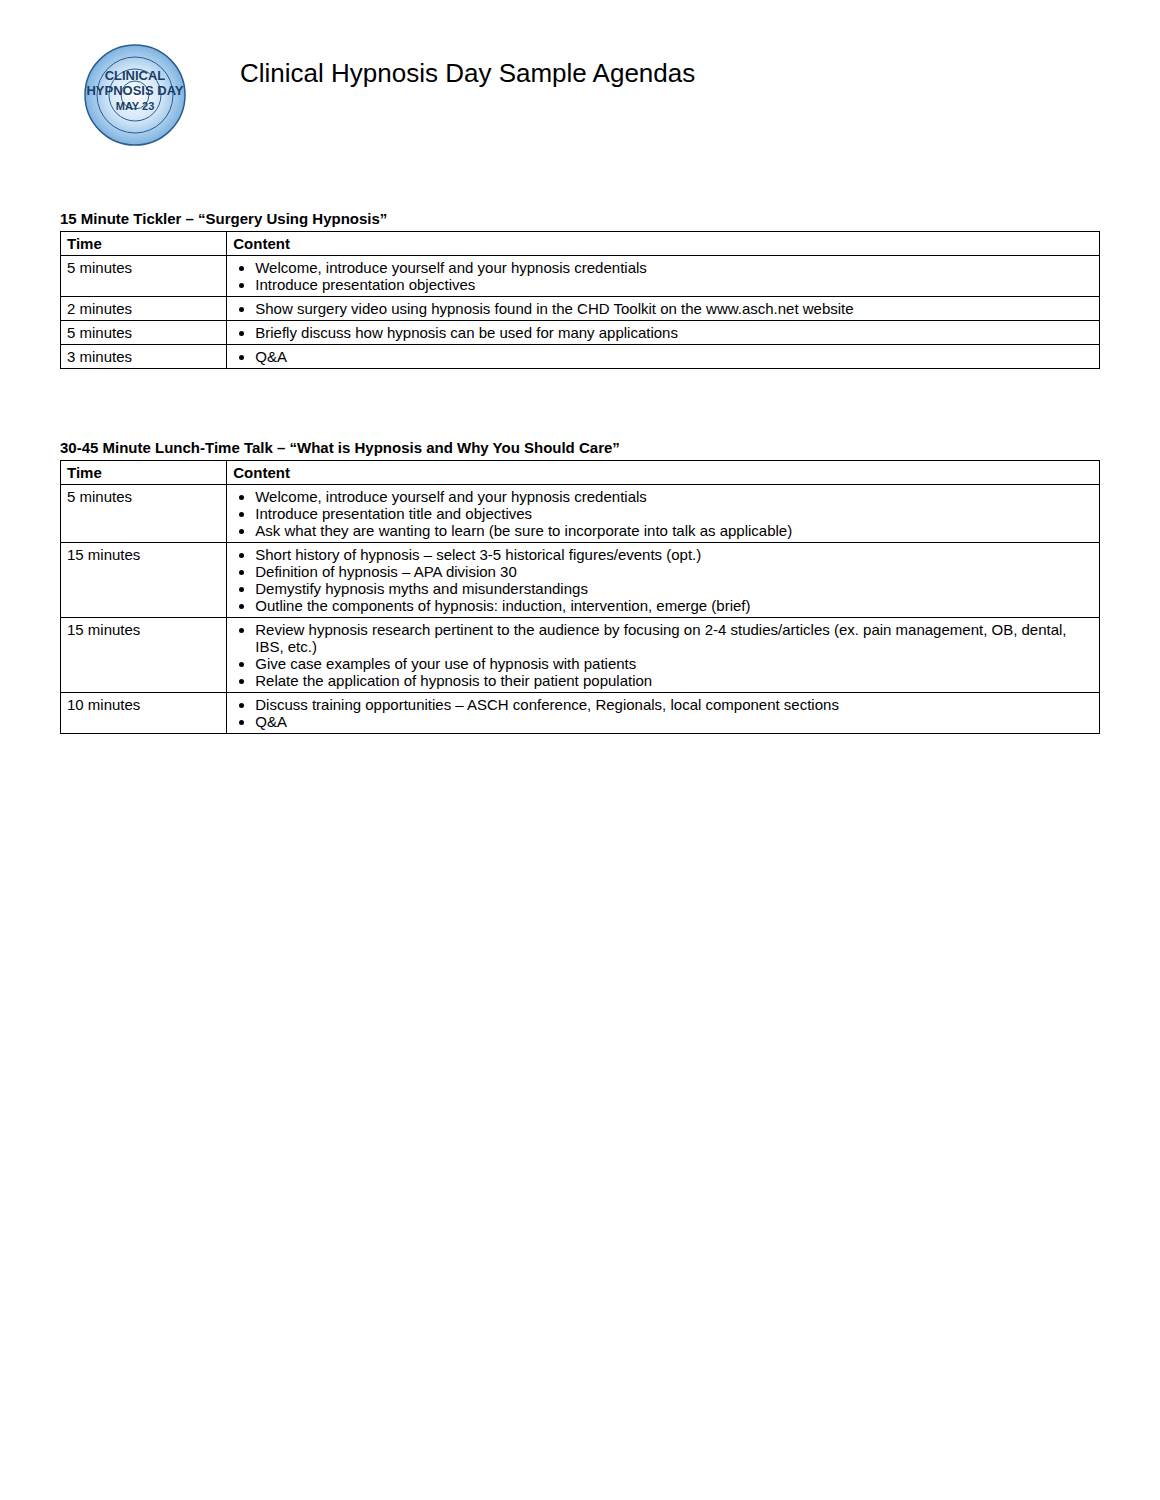CLINICAL HYPNOSIS DAY MAY 23
Clinical Hypnosis Day Sample Agendas
15 Minute Tickler – “Surgery Using Hypnosis”
| Time | Content |
| --- | --- |
| 5 minutes | Welcome, introduce yourself and your hypnosis credentials Introduce presentation objectives |
| 2 minutes | Show surgery video using hypnosis found in the CHD Toolkit on the www.asch.net website |
| 5 minutes | Briefly discuss how hypnosis can be used for many applications |
| 3 minutes | Q&A |
30-45 Minute Lunch-Time Talk – “What is Hypnosis and Why You Should Care”
| Time | Content |
| --- | --- |
| 5 minutes | Welcome, introduce yourself and your hypnosis credentials Introduce presentation title and objectives Ask what they are wanting to learn (be sure to incorporate into talk as applicable) |
| 15 minutes | Short history of hypnosis – select 3-5 historical figures/events (opt.) Definition of hypnosis – APA division 30 Demystify hypnosis myths and misunderstandings Outline the components of hypnosis: induction, intervention, emerge (brief) |
| 15 minutes | Review hypnosis research pertinent to the audience by focusing on 2-4 studies/articles (ex. pain management, OB, dental, IBS, etc.) Give case examples of your use of hypnosis with patients Relate the application of hypnosis to their patient population |
| 10 minutes | Discuss training opportunities – ASCH conference, Regionals, local component sections Q&A |